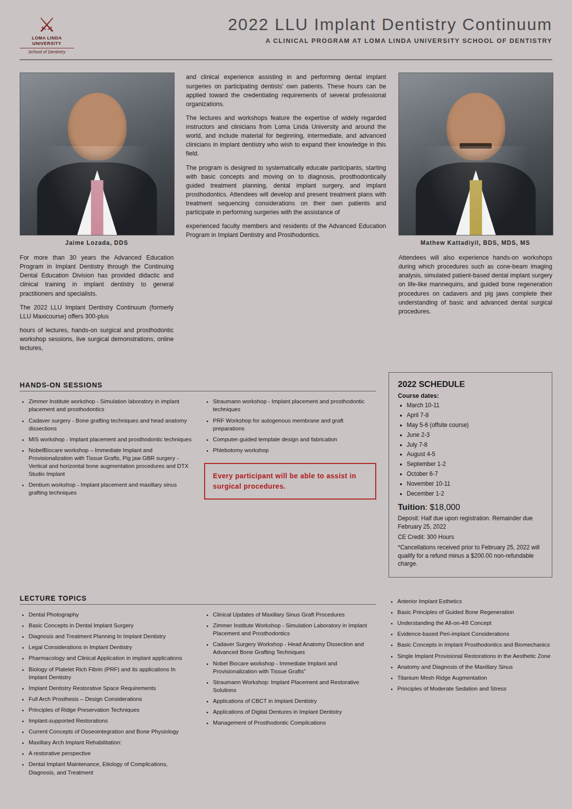⚔
LOMA LINDA
UNIVERSITY
School of Dentistry
2022 LLU Implant Dentistry Continuum
A CLINICAL PROGRAM AT LOMA LINDA UNIVERSITY SCHOOL OF DENTISTRY
Jaime Lozada, DDS
For more than 30 years the Advanced Education Program in Implant Dentistry through the Continuing Dental Education Division has provided didactic and clinical training in implant dentistry to general practitioners and specialists.
The 2022 LLU Implant Dentistry Continuum (formerly LLU Maxicourse) offers 300-plus
hours of lectures, hands-on surgical and prosthodontic workshop sessions, live surgical demonstrations, online lectures,
and clinical experience assisting in and performing dental implant surgeries on participating dentists' own patients. These hours can be applied toward the credentialing requirements of several professional organizations.
The lectures and workshops feature the expertise of widely regarded instructors and clinicians from Loma Linda University and around the world, and include material for beginning, intermediate, and advanced clinicians in implant dentistry who wish to expand their knowledge in this field.
The program is designed to systematically educate participants, starting with basic concepts and moving on to diagnosis, prosthodontically guided treatment planning, dental implant surgery, and implant prosthodontics. Attendees will develop and present treatment plans with treatment sequencing considerations on their own patients and participate in performing surgeries with the assistance of
experienced faculty members and residents of the Advanced Education Program in Implant Dentistry and Prosthodontics.
Mathew Kattadiyil, BDS, MDS, MS
Attendees will also experience hands-on workshops during which procedures such as cone-beam imaging analysis, simulated patient-based dental implant surgery on life-like mannequins, and guided bone regeneration procedures on cadavers and pig jaws complete their understanding of basic and advanced dental surgical procedures.
HANDS-ON SESSIONS
Zimmer Institute workshop - Simulation laboratory in implant placement and prosthodontics
Cadaver surgery - Bone grafting techniques and head anatomy dissections
MIS workshop - Implant placement and prosthodontic techniques
NobelBiocare workshop – Immediate Implant and Provisionalization with Tissue Grafts, Pig jaw GBR surgery - Vertical and horizontal bone augmentation procedures and DTX Studio Implant
Dentium workshop - Implant placement and maxillary sinus grafting techniques
Straumann workshop - Implant placement and prosthodontic techniques
PRF Workshop for autogenous membrane and graft preparations
Computer-guided template design and fabrication
Phlebotomy workshop
Every participant will be able to assist in surgical procedures.
2022 SCHEDULE
Course dates:
March 10-11
April 7-8
May 5-6 (offsite course)
June 2-3
July 7-8
August 4-5
September 1-2
October 6-7
November 10-11
December 1-2
Tuition: $18,000
Deposit: Half due upon registration. Remainder due February 25, 2022
CE Credit: 300 Hours
*Cancellations received prior to February 25, 2022 will qualify for a refund minus a $200.00 non-refundable charge.
LECTURE TOPICS
Dental Photography
Basic Concepts in Dental Implant Surgery
Diagnosis and Treatment Planning In Implant Dentistry
Legal Considerations in Implant Dentistry
Pharmacology and Clinical Application in implant applications
Biology of Platelet Rich Fibrin (PRF) and its applications In Implant Dentistry
Implant Dentistry Restorative Space Requirements
Full Arch Prosthesis – Design Considerations
Principles of Ridge Preservation Techniques
Implant-supported Restorations
Current Concepts of Osseointegration and Bone Physiology
Maxillary Arch Implant Rehabilitation:
A restorative perspective
Dental Implant Maintenance, Etiology of Complications, Diagnosis, and Treatment
Clinical Updates of Maxillary Sinus Graft Procedures
Zimmer Institute Workshop - Simulation Laboratory in Implant Placement and Prosthodontics
Cadaver Surgery Workshop - Head Anatomy Dissection and Advanced Bone Grafting Techniques
Nobel Biocare workshop - Immediate Implant and Provisionalization with Tissue Grafts”
Straumann Workshop: Implant Placement and Restorative Solutions
Applications of CBCT in Implant Dentistry
Applications of Digital Dentures in Implant Dentistry
Management of Prosthodontic Complications
Anterior Implant Esthetics
Basic Principles of Guided Bone Regeneration
Understanding the All-on-4® Concept
Evidence-based Peri-implant Considerations
Basic Concepts in Implant Prosthodontics and Biomechanics
Single Implant Provisional Restorations in the Aesthetic Zone
Anatomy and Diagnosis of the Maxillary Sinus
Titanium Mesh Ridge Augmentation
Principles of Moderate Sedation and Stress